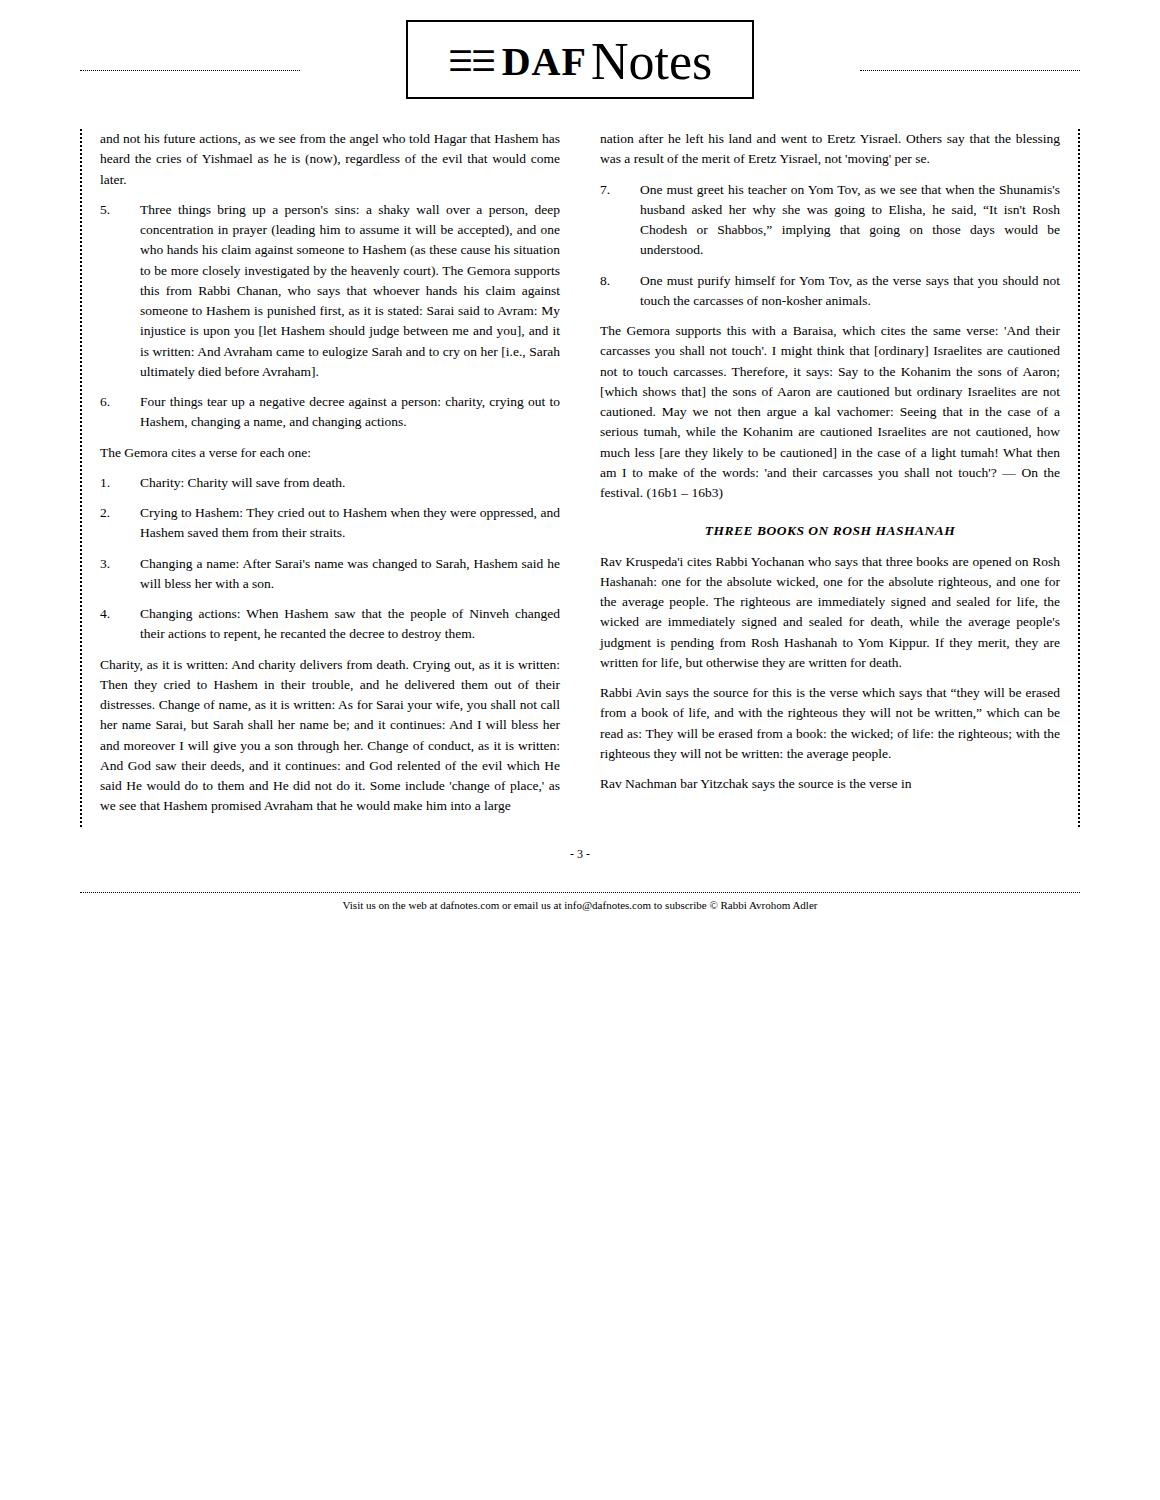☰☰DAF Notes
and not his future actions, as we see from the angel who told Hagar that Hashem has heard the cries of Yishmael as he is (now), regardless of the evil that would come later.
5.
Three things bring up a person's sins: a shaky wall over a person, deep concentration in prayer (leading him to assume it will be accepted), and one who hands his claim against someone to Hashem (as these cause his situation to be more closely investigated by the heavenly court). The Gemora supports this from Rabbi Chanan, who says that whoever hands his claim against someone to Hashem is punished first, as it is stated: Sarai said to Avram: My injustice is upon you [let Hashem should judge between me and you], and it is written: And Avraham came to eulogize Sarah and to cry on her [i.e., Sarah ultimately died before Avraham].
6.
Four things tear up a negative decree against a person: charity, crying out to Hashem, changing a name, and changing actions.
The Gemora cites a verse for each one:
1.
Charity: Charity will save from death.
2.
Crying to Hashem: They cried out to Hashem when they were oppressed, and Hashem saved them from their straits.
3.
Changing a name: After Sarai's name was changed to Sarah, Hashem said he will bless her with a son.
4.
Changing actions: When Hashem saw that the people of Ninveh changed their actions to repent, he recanted the decree to destroy them.
Charity, as it is written: And charity delivers from death. Crying out, as it is written: Then they cried to Hashem in their trouble, and he delivered them out of their distresses. Change of name, as it is written: As for Sarai your wife, you shall not call her name Sarai, but Sarah shall her name be; and it continues: And I will bless her and moreover I will give you a son through her. Change of conduct, as it is written: And God saw their deeds, and it continues: and God relented of the evil which He said He would do to them and He did not do it. Some include 'change of place,' as we see that Hashem promised Avraham that he would make him into a large
nation after he left his land and went to Eretz Yisrael. Others say that the blessing was a result of the merit of Eretz Yisrael, not 'moving' per se.
7.
One must greet his teacher on Yom Tov, as we see that when the Shunamis's husband asked her why she was going to Elisha, he said, “It isn't Rosh Chodesh or Shabbos,” implying that going on those days would be understood.
8.
One must purify himself for Yom Tov, as the verse says that you should not touch the carcasses of non-kosher animals.
The Gemora supports this with a Baraisa, which cites the same verse: 'And their carcasses you shall not touch'. I might think that [ordinary] Israelites are cautioned not to touch carcasses. Therefore, it says: Say to the Kohanim the sons of Aaron; [which shows that] the sons of Aaron are cautioned but ordinary Israelites are not cautioned. May we not then argue a kal vachomer: Seeing that in the case of a serious tumah, while the Kohanim are cautioned Israelites are not cautioned, how much less [are they likely to be cautioned] in the case of a light tumah! What then am I to make of the words: 'and their carcasses you shall not touch'? — On the festival. (16b1 – 16b3)
THREE BOOKS ON ROSH HASHANAH
Rav Kruspeda'i cites Rabbi Yochanan who says that three books are opened on Rosh Hashanah: one for the absolute wicked, one for the absolute righteous, and one for the average people. The righteous are immediately signed and sealed for life, the wicked are immediately signed and sealed for death, while the average people's judgment is pending from Rosh Hashanah to Yom Kippur. If they merit, they are written for life, but otherwise they are written for death.
Rabbi Avin says the source for this is the verse which says that “they will be erased from a book of life, and with the righteous they will not be written,” which can be read as: They will be erased from a book: the wicked; of life: the righteous; with the righteous they will not be written: the average people.
Rav Nachman bar Yitzchak says the source is the verse in
- 3 -
Visit us on the web at dafnotes.com or email us at info@dafnotes.com to subscribe © Rabbi Avrohom Adler